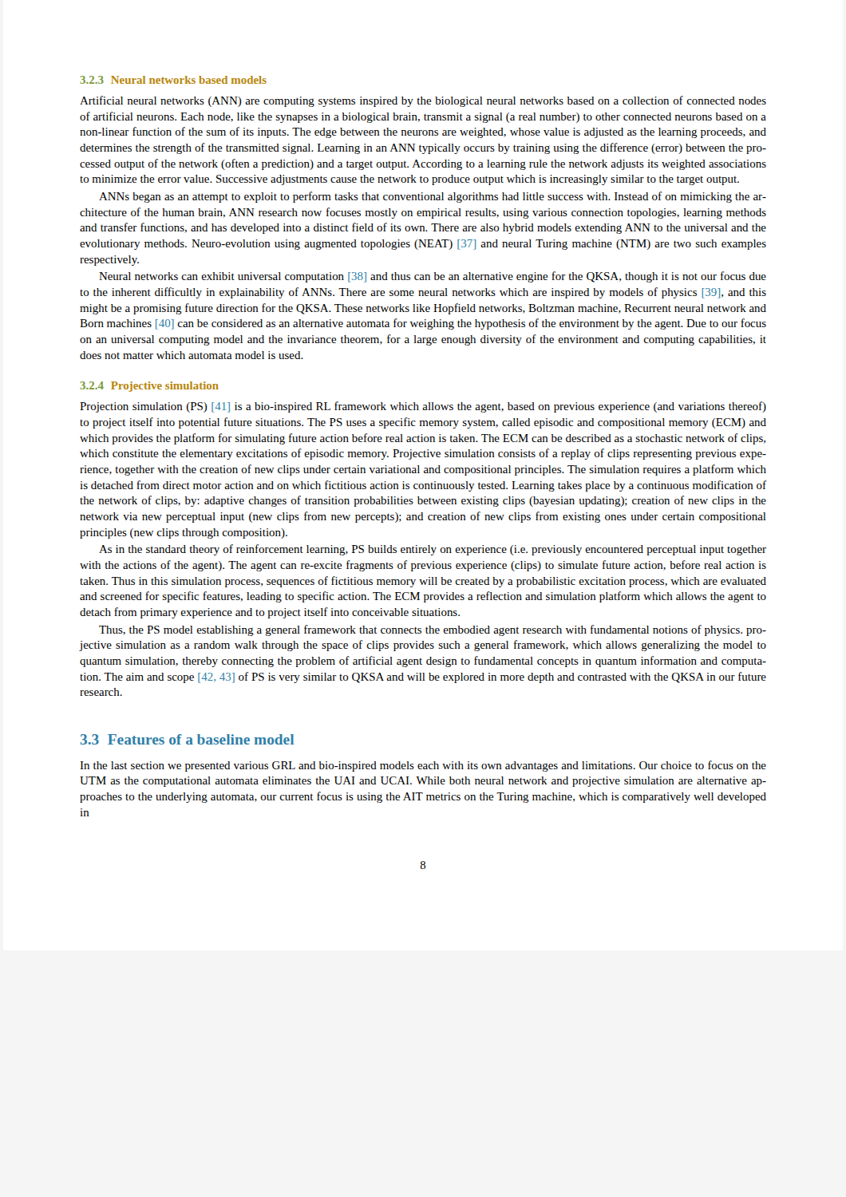3.2.3 Neural networks based models
Artificial neural networks (ANN) are computing systems inspired by the biological neural networks based on a collection of connected nodes of artificial neurons. Each node, like the synapses in a biological brain, transmit a signal (a real number) to other connected neurons based on a non-linear function of the sum of its inputs. The edge between the neurons are weighted, whose value is adjusted as the learning proceeds, and determines the strength of the transmitted signal. Learning in an ANN typically occurs by training using the difference (error) between the processed output of the network (often a prediction) and a target output. According to a learning rule the network adjusts its weighted associations to minimize the error value. Successive adjustments cause the network to produce output which is increasingly similar to the target output.
ANNs began as an attempt to exploit to perform tasks that conventional algorithms had little success with. Instead of on mimicking the architecture of the human brain, ANN research now focuses mostly on empirical results, using various connection topologies, learning methods and transfer functions, and has developed into a distinct field of its own. There are also hybrid models extending ANN to the universal and the evolutionary methods. Neuro-evolution using augmented topologies (NEAT) [37] and neural Turing machine (NTM) are two such examples respectively.
Neural networks can exhibit universal computation [38] and thus can be an alternative engine for the QKSA, though it is not our focus due to the inherent difficultly in explainability of ANNs. There are some neural networks which are inspired by models of physics [39], and this might be a promising future direction for the QKSA. These networks like Hopfield networks, Boltzman machine, Recurrent neural network and Born machines [40] can be considered as an alternative automata for weighing the hypothesis of the environment by the agent. Due to our focus on an universal computing model and the invariance theorem, for a large enough diversity of the environment and computing capabilities, it does not matter which automata model is used.
3.2.4 Projective simulation
Projection simulation (PS) [41] is a bio-inspired RL framework which allows the agent, based on previous experience (and variations thereof) to project itself into potential future situations. The PS uses a specific memory system, called episodic and compositional memory (ECM) and which provides the platform for simulating future action before real action is taken. The ECM can be described as a stochastic network of clips, which constitute the elementary excitations of episodic memory. Projective simulation consists of a replay of clips representing previous experience, together with the creation of new clips under certain variational and compositional principles. The simulation requires a platform which is detached from direct motor action and on which fictitious action is continuously tested. Learning takes place by a continuous modification of the network of clips, by: adaptive changes of transition probabilities between existing clips (bayesian updating); creation of new clips in the network via new perceptual input (new clips from new percepts); and creation of new clips from existing ones under certain compositional principles (new clips through composition).
As in the standard theory of reinforcement learning, PS builds entirely on experience (i.e. previously encountered perceptual input together with the actions of the agent). The agent can re-excite fragments of previous experience (clips) to simulate future action, before real action is taken. Thus in this simulation process, sequences of fictitious memory will be created by a probabilistic excitation process, which are evaluated and screened for specific features, leading to specific action. The ECM provides a reflection and simulation platform which allows the agent to detach from primary experience and to project itself into conceivable situations.
Thus, the PS model establishing a general framework that connects the embodied agent research with fundamental notions of physics. projective simulation as a random walk through the space of clips provides such a general framework, which allows generalizing the model to quantum simulation, thereby connecting the problem of artificial agent design to fundamental concepts in quantum information and computation. The aim and scope [42, 43] of PS is very similar to QKSA and will be explored in more depth and contrasted with the QKSA in our future research.
3.3 Features of a baseline model
In the last section we presented various GRL and bio-inspired models each with its own advantages and limitations. Our choice to focus on the UTM as the computational automata eliminates the UAI and UCAI. While both neural network and projective simulation are alternative approaches to the underlying automata, our current focus is using the AIT metrics on the Turing machine, which is comparatively well developed in
8